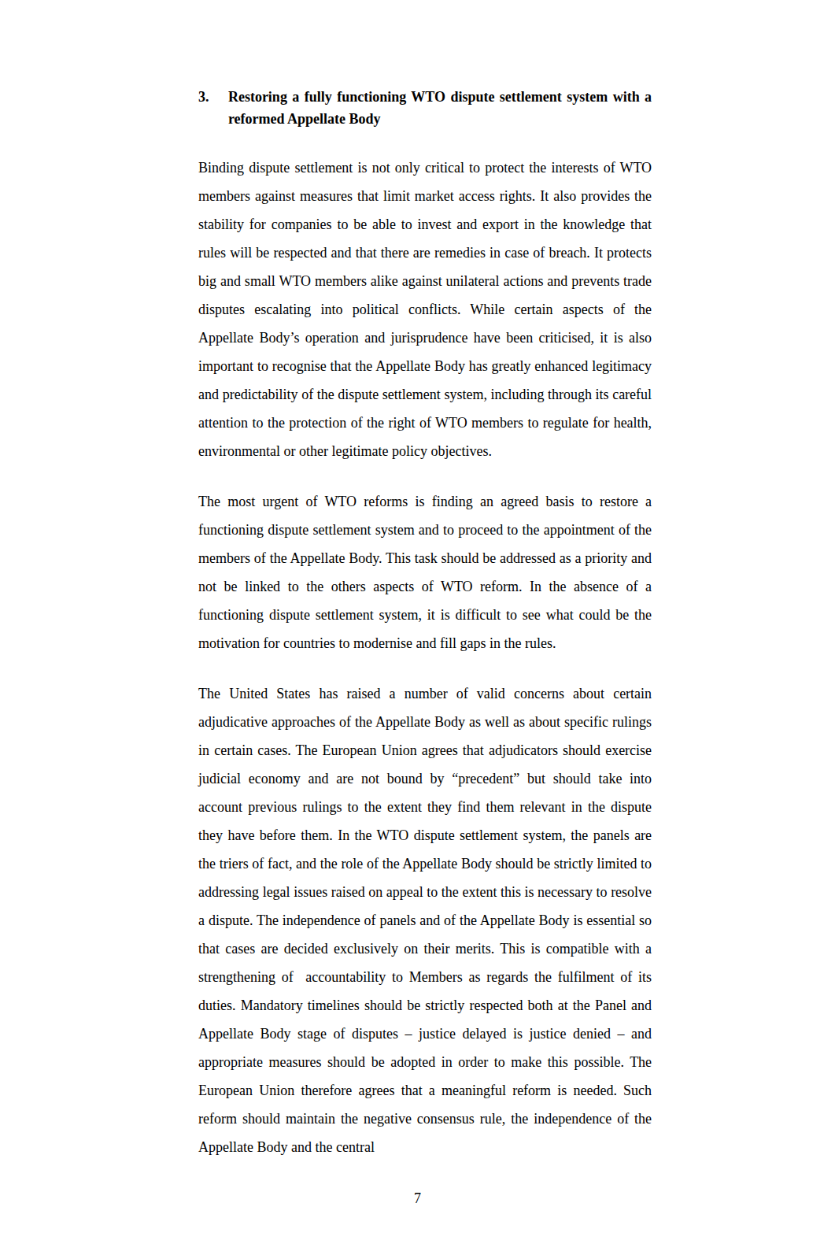3. Restoring a fully functioning WTO dispute settlement system with a reformed Appellate Body
Binding dispute settlement is not only critical to protect the interests of WTO members against measures that limit market access rights. It also provides the stability for companies to be able to invest and export in the knowledge that rules will be respected and that there are remedies in case of breach. It protects big and small WTO members alike against unilateral actions and prevents trade disputes escalating into political conflicts. While certain aspects of the Appellate Body’s operation and jurisprudence have been criticised, it is also important to recognise that the Appellate Body has greatly enhanced legitimacy and predictability of the dispute settlement system, including through its careful attention to the protection of the right of WTO members to regulate for health, environmental or other legitimate policy objectives.
The most urgent of WTO reforms is finding an agreed basis to restore a functioning dispute settlement system and to proceed to the appointment of the members of the Appellate Body. This task should be addressed as a priority and not be linked to the others aspects of WTO reform. In the absence of a functioning dispute settlement system, it is difficult to see what could be the motivation for countries to modernise and fill gaps in the rules.
The United States has raised a number of valid concerns about certain adjudicative approaches of the Appellate Body as well as about specific rulings in certain cases. The European Union agrees that adjudicators should exercise judicial economy and are not bound by “precedent” but should take into account previous rulings to the extent they find them relevant in the dispute they have before them. In the WTO dispute settlement system, the panels are the triers of fact, and the role of the Appellate Body should be strictly limited to addressing legal issues raised on appeal to the extent this is necessary to resolve a dispute. The independence of panels and of the Appellate Body is essential so that cases are decided exclusively on their merits. This is compatible with a strengthening of accountability to Members as regards the fulfilment of its duties. Mandatory timelines should be strictly respected both at the Panel and Appellate Body stage of disputes – justice delayed is justice denied – and appropriate measures should be adopted in order to make this possible. The European Union therefore agrees that a meaningful reform is needed. Such reform should maintain the negative consensus rule, the independence of the Appellate Body and the central
7